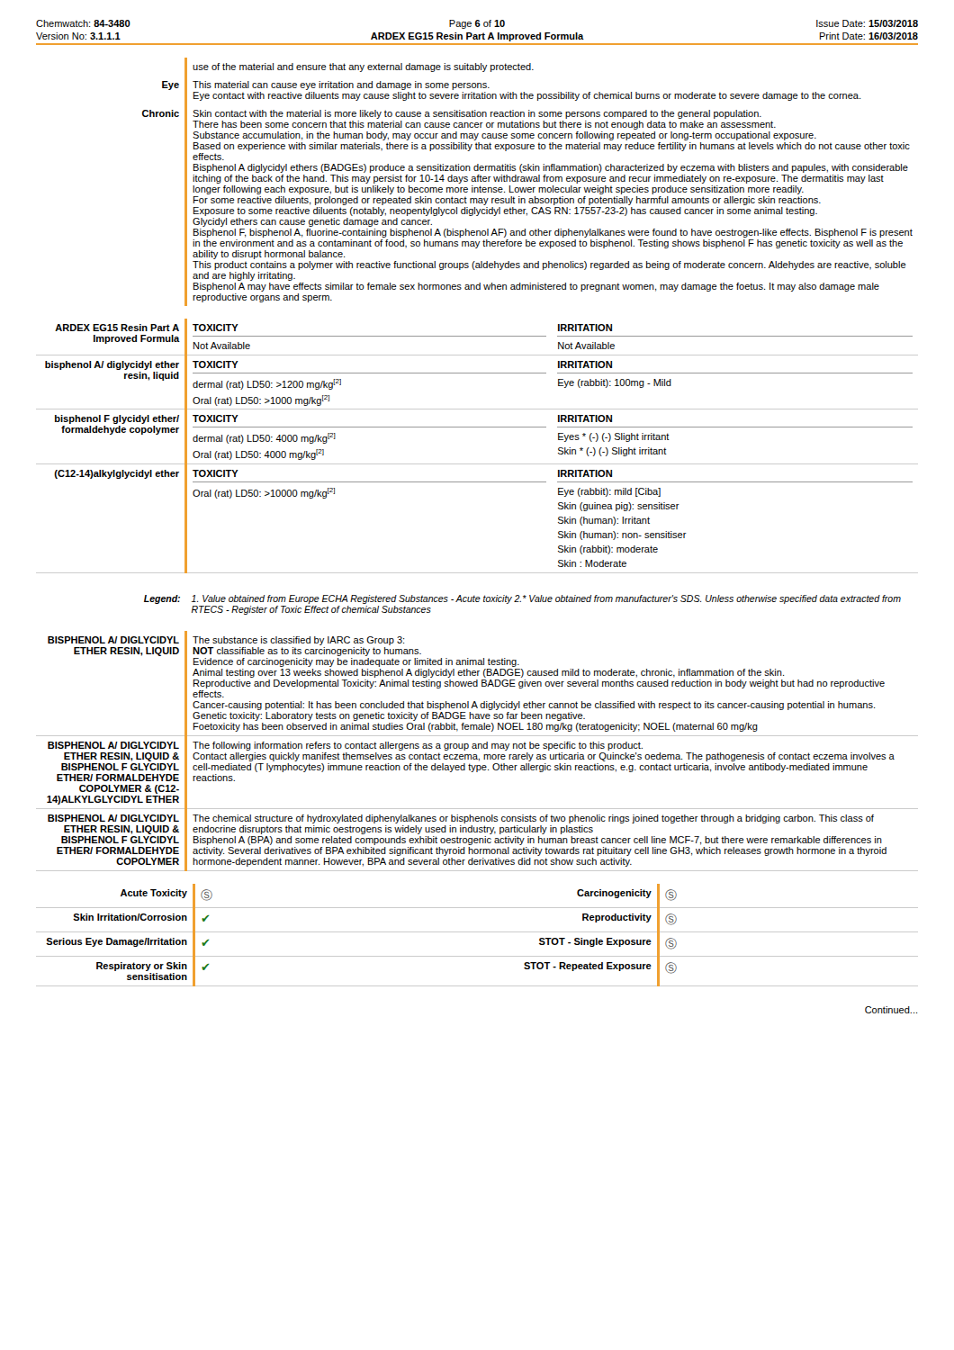Chemwatch: 84-3480
Page 6 of 10
Issue Date: 15/03/2018
Version No: 3.1.1.1 ARDEX EG15 Resin Part A Improved Formula Print Date: 16/03/2018
| | use of the material and ensure that any external damage is suitably protected. |
| Eye | This material can cause eye irritation and damage in some persons. Eye contact with reactive diluents may cause slight to severe irritation with the possibility of chemical burns or moderate to severe damage to the cornea. |
| Chronic | Skin contact with the material is more likely to cause a sensitisation reaction in some persons compared to the general population. There has been some concern that this material can cause cancer or mutations but there is not enough data to make an assessment. Substance accumulation, in the human body, may occur and may cause some concern following repeated or long-term occupational exposure. Based on experience with similar materials, there is a possibility that exposure to the material may reduce fertility in humans at levels which do not cause other toxic effects. Bisphenol A diglycidyl ethers (BADGEs) produce a sensitization dermatitis (skin inflammation) characterized by eczema with blisters and papules, with considerable itching of the back of the hand. This may persist for 10-14 days after withdrawal from exposure and recur immediately on re-exposure. The dermatitis may last longer following each exposure, but is unlikely to become more intense. Lower molecular weight species produce sensitization more readily. For some reactive diluents, prolonged or repeated skin contact may result in absorption of potentially harmful amounts or allergic skin reactions. Exposure to some reactive diluents (notably, neopentylglycol diglycidyl ether, CAS RN: 17557-23-2) has caused cancer in some animal testing. Glycidyl ethers can cause genetic damage and cancer. Bisphenol F, bisphenol A, fluorine-containing bisphenol A (bisphenol AF) and other diphenylalkanes were found to have oestrogen-like effects. Bisphenol F is present in the environment and as a contaminant of food, so humans may therefore be exposed to bisphenol. Testing shows bisphenol F has genetic toxicity as well as the ability to disrupt hormonal balance. This product contains a polymer with reactive functional groups (aldehydes and phenolics) regarded as being of moderate concern. Aldehydes are reactive, soluble and are highly irritating. Bisphenol A may have effects similar to female sex hormones and when administered to pregnant women, may damage the foetus. It may also damage male reproductive organs and sperm. |
| ARDEX EG15 Resin Part A Improved Formula | TOXICITY Not Available | IRRITATION Not Available |
| bisphenol A/ diglycidyl ether resin, liquid | TOXICITY dermal (rat) LD50: >1200 mg/kg [2] Oral (rat) LD50: >1000 mg/kg [2] | IRRITATION Eye (rabbit): 100mg - Mild |
| bisphenol F glycidyl ether/ formaldehyde copolymer | TOXICITY dermal (rat) LD50: 4000 mg/kg [2] Oral (rat) LD50: 4000 mg/kg [2] | IRRITATION Eyes * (-) (-) Slight irritant Skin * (-) (-) Slight irritant |
| (C12-14)alkylglycidyl ether | TOXICITY Oral (rat) LD50: >10000 mg/kg [2] | IRRITATION Eye (rabbit): mild [Ciba] Skin (guinea pig): sensitiser Skin (human): Irritant Skin (human): non- sensitiser Skin (rabbit): moderate Skin : Moderate |
| Legend: | 1. Value obtained from Europe ECHA Registered Substances - Acute toxicity 2.* Value obtained from manufacturer's SDS. Unless otherwise specified data extracted from RTECS - Register of Toxic Effect of chemical Substances |
| BISPHENOL A/ DIGLYCIDYL ETHER RESIN, LIQUID | The substance is classified by IARC as Group 3: NOT classifiable as to its carcinogenicity to humans. Evidence of carcinogenicity may be inadequate or limited in animal testing. Animal testing over 13 weeks showed bisphenol A diglycidyl ether (BADGE) caused mild to moderate, chronic, inflammation of the skin. Reproductive and Developmental Toxicity: Animal testing showed BADGE given over several months caused reduction in body weight but had no reproductive effects. Cancer-causing potential: It has been concluded that bisphenol A diglycidyl ether cannot be classified with respect to its cancer-causing potential in humans. Genetic toxicity: Laboratory tests on genetic toxicity of BADGE have so far been negative. Foetoxicity has been observed in animal studies Oral (rabbit, female) NOEL 180 mg/kg (teratogenicity; NOEL (maternal 60 mg/kg |
| BISPHENOL A/ DIGLYCIDYL ETHER RESIN, LIQUID & BISPHENOL F GLYCIDYL ETHER/ FORMALDEHYDE COPOLYMER & (C12-14)ALKYLGLYCIDYL ETHER | The following information refers to contact allergens as a group and may not be specific to this product. Contact allergies quickly manifest themselves as contact eczema, more rarely as urticaria or Quincke's oedema. The pathogenesis of contact eczema involves a cell-mediated (T lymphocytes) immune reaction of the delayed type. Other allergic skin reactions, e.g. contact urticaria, involve antibody-mediated immune reactions. |
| BISPHENOL A/ DIGLYCIDYL ETHER RESIN, LIQUID & BISPHENOL F GLYCIDYL ETHER/ FORMALDEHYDE COPOLYMER | The chemical structure of hydroxylated diphenylalkanes or bisphenols consists of two phenolic rings joined together through a bridging carbon. This class of endocrine disruptors that mimic oestrogens is widely used in industry, particularly in plastics Bisphenol A (BPA) and some related compounds exhibit oestrogenic activity in human breast cancer cell line MCF-7, but there were remarkable differences in activity. Several derivatives of BPA exhibited significant thyroid hormonal activity towards rat pituitary cell line GH3, which releases growth hormone in a thyroid hormone-dependent manner. However, BPA and several other derivatives did not show such activity. |
| Acute Toxicity | Ⓢ | Carcinogenicity | Ⓢ |
| Skin Irritation/Corrosion | ✔ | Reproductivity | Ⓢ |
| Serious Eye Damage/Irritation | ✔ | STOT - Single Exposure | Ⓢ |
| Respiratory or Skin sensitisation | ✔ | STOT - Repeated Exposure | Ⓢ |
Continued...